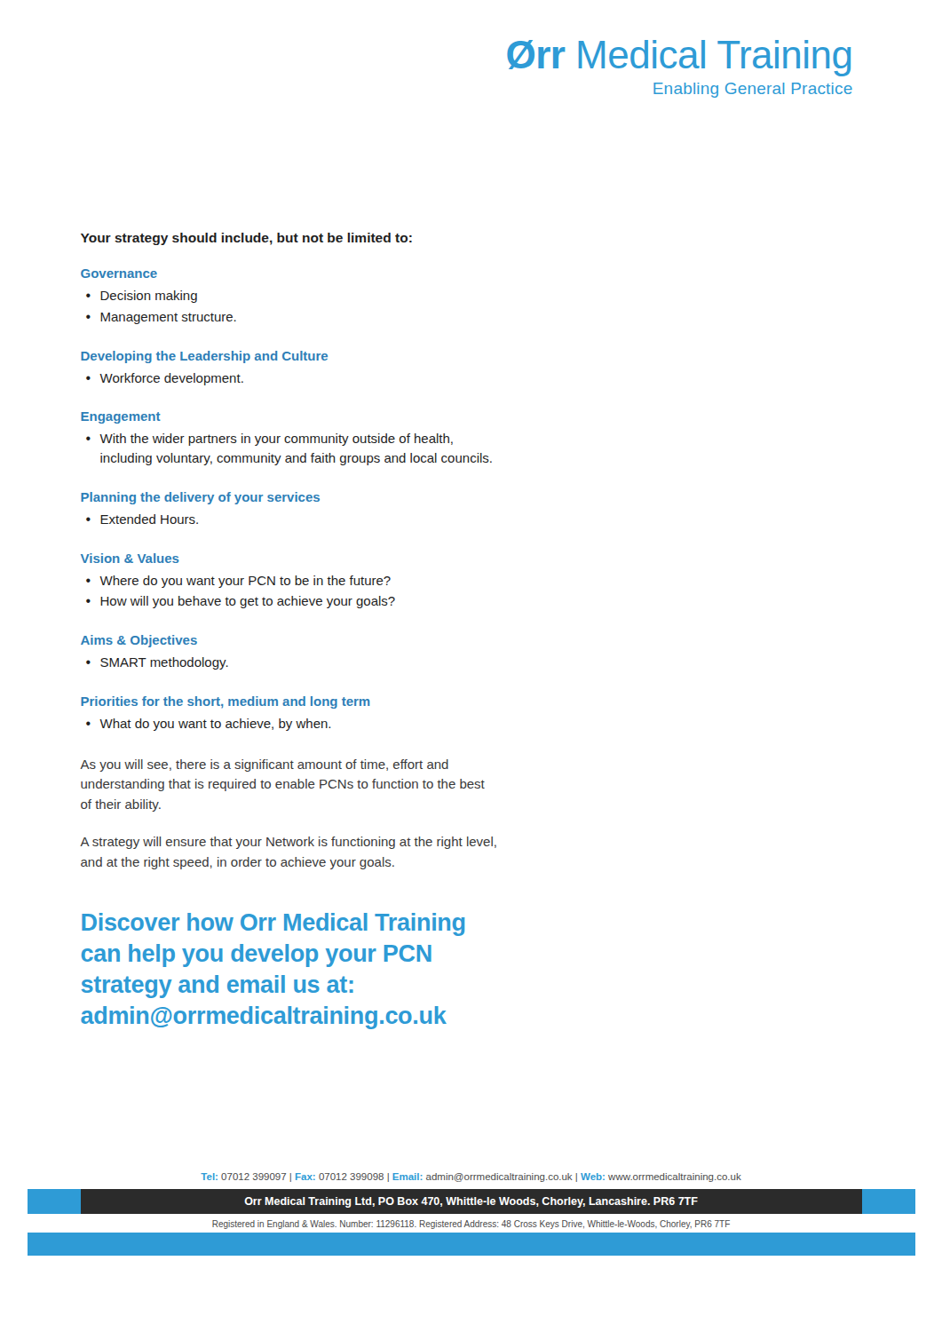Ørr Medical Training
Enabling General Practice
Your strategy should include, but not be limited to:
Governance
Decision making
Management structure.
Developing the Leadership and Culture
Workforce development.
Engagement
With the wider partners in your community outside of health, including voluntary, community and faith groups and local councils.
Planning the delivery of your services
Extended Hours.
Vision & Values
Where do you want your PCN to be in the future?
How will you behave to get to achieve your goals?
Aims & Objectives
SMART methodology.
Priorities for the short, medium and long term
What do you want to achieve, by when.
As you will see, there is a significant amount of time, effort and understanding that is required to enable PCNs to function to the best of their ability.
A strategy will ensure that your Network is functioning at the right level, and at the right speed, in order to achieve your goals.
Discover how Orr Medical Training can help you develop your PCN strategy and email us at:
admin@orrmedicaltraining.co.uk
Tel: 07012 399097 | Fax: 07012 399098 | Email: admin@orrmedicaltraining.co.uk | Web: www.orrmedicaltraining.co.uk
Orr Medical Training Ltd, PO Box 470, Whittle-le Woods, Chorley, Lancashire. PR6 7TF
Registered in England & Wales. Number: 11296118. Registered Address: 48 Cross Keys Drive, Whittle-le-Woods, Chorley, PR6 7TF